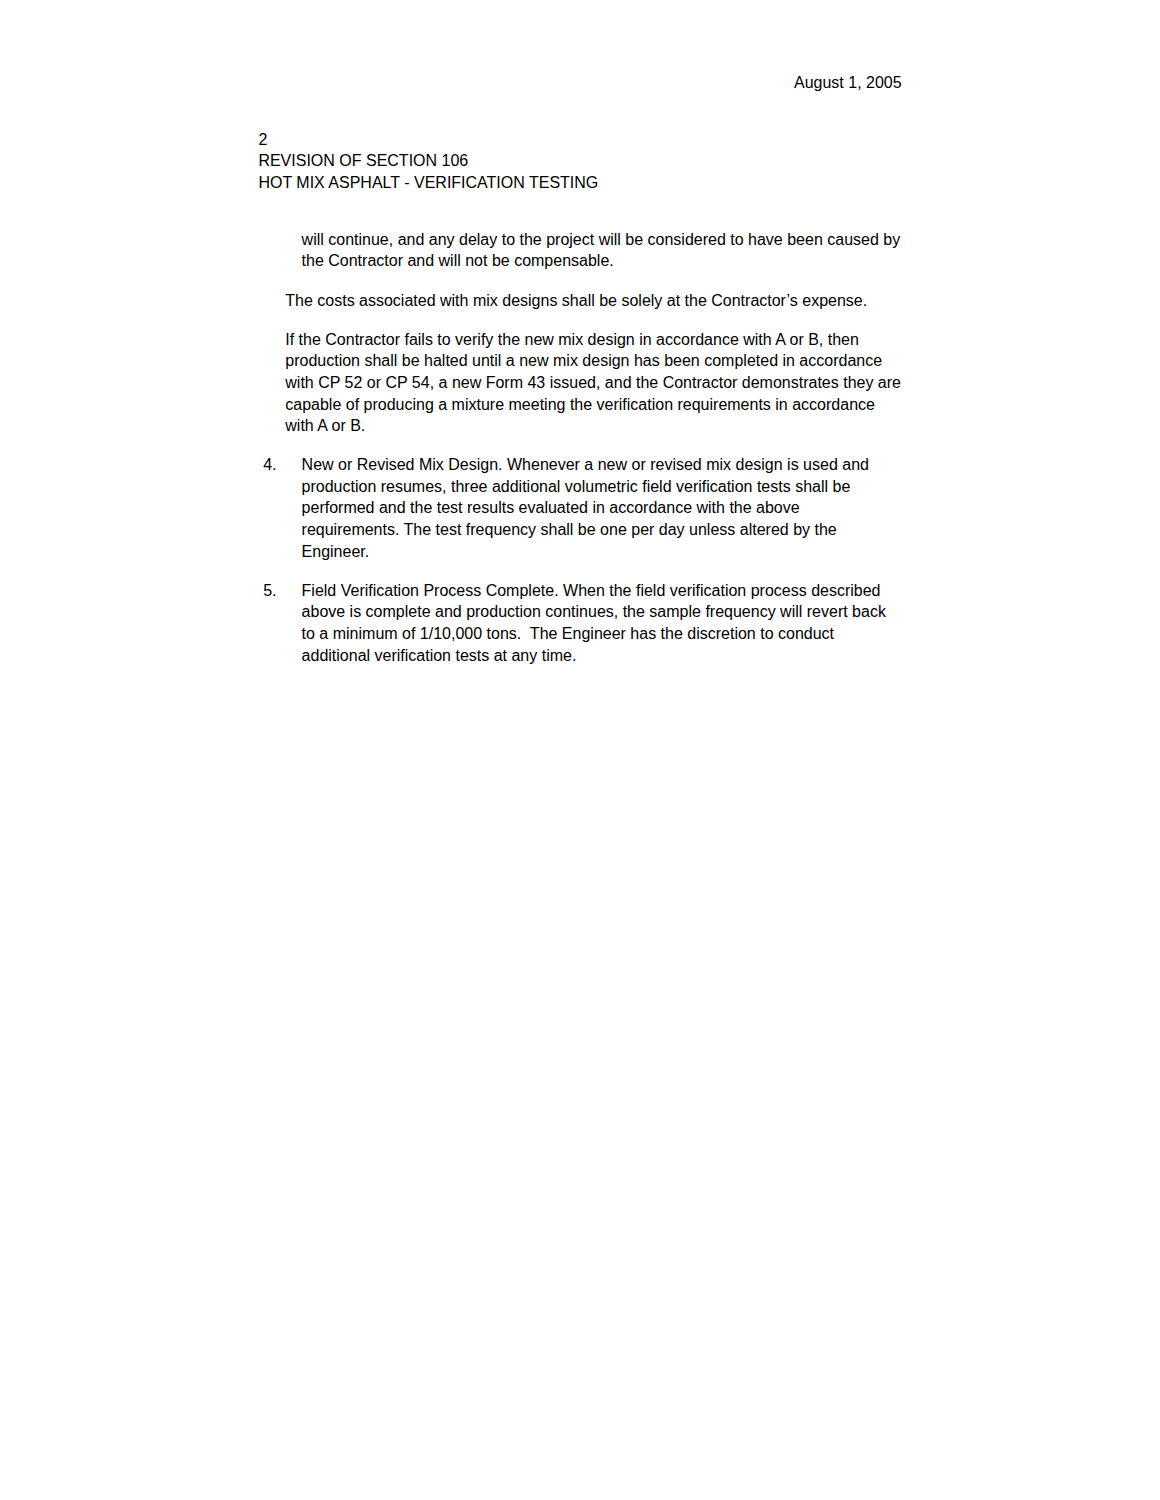August 1, 2005
2
REVISION OF SECTION 106
HOT MIX ASPHALT - VERIFICATION TESTING
will continue, and any delay to the project will be considered to have been caused by the Contractor and will not be compensable.
The costs associated with mix designs shall be solely at the Contractor’s expense.
If the Contractor fails to verify the new mix design in accordance with A or B, then production shall be halted until a new mix design has been completed in accordance with CP 52 or CP 54, a new Form 43 issued, and the Contractor demonstrates they are capable of producing a mixture meeting the verification requirements in accordance with A or B.
4. New or Revised Mix Design. Whenever a new or revised mix design is used and production resumes, three additional volumetric field verification tests shall be performed and the test results evaluated in accordance with the above requirements. The test frequency shall be one per day unless altered by the Engineer.
5. Field Verification Process Complete. When the field verification process described above is complete and production continues, the sample frequency will revert back to a minimum of 1/10,000 tons. The Engineer has the discretion to conduct additional verification tests at any time.